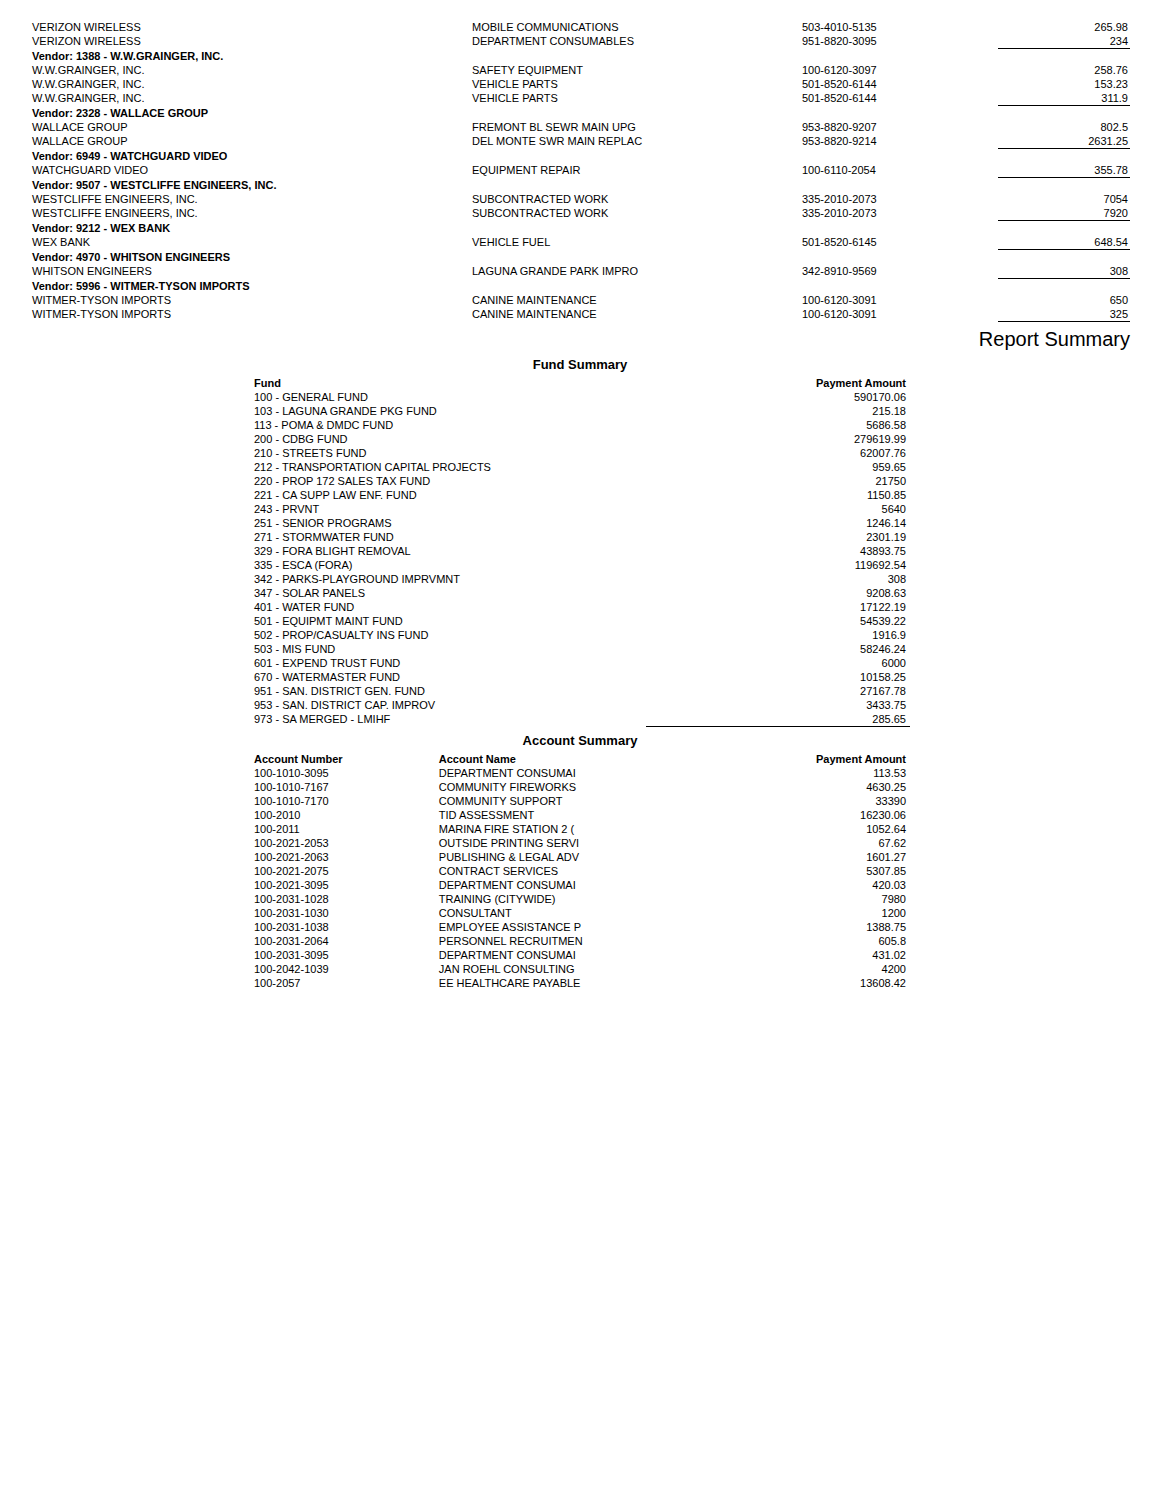| VERIZON WIRELESS | MOBILE COMMUNICATIONS | 503-4010-5135 | 265.98 |
| VERIZON WIRELESS | DEPARTMENT CONSUMABLES | 951-8820-3095 | 234 |
| Vendor: 1388 - W.W.GRAINGER, INC. |
| W.W.GRAINGER, INC. | SAFETY EQUIPMENT | 100-6120-3097 | 258.76 |
| W.W.GRAINGER, INC. | VEHICLE PARTS | 501-8520-6144 | 153.23 |
| W.W.GRAINGER, INC. | VEHICLE PARTS | 501-8520-6144 | 311.9 |
| Vendor: 2328 - WALLACE GROUP |
| WALLACE GROUP | FREMONT BL SEWR MAIN UPG | 953-8820-9207 | 802.5 |
| WALLACE GROUP | DEL MONTE SWR MAIN REPLAC | 953-8820-9214 | 2631.25 |
| Vendor: 6949 - WATCHGUARD VIDEO |
| WATCHGUARD VIDEO | EQUIPMENT REPAIR | 100-6110-2054 | 355.78 |
| Vendor: 9507 - WESTCLIFFE ENGINEERS, INC. |
| WESTCLIFFE ENGINEERS, INC. | SUBCONTRACTED WORK | 335-2010-2073 | 7054 |
| WESTCLIFFE ENGINEERS, INC. | SUBCONTRACTED WORK | 335-2010-2073 | 7920 |
| Vendor: 9212 - WEX BANK |
| WEX BANK | VEHICLE FUEL | 501-8520-6145 | 648.54 |
| Vendor: 4970 - WHITSON ENGINEERS |
| WHITSON ENGINEERS | LAGUNA GRANDE PARK IMPRO | 342-8910-9569 | 308 |
| Vendor: 5996 - WITMER-TYSON IMPORTS |
| WITMER-TYSON IMPORTS | CANINE MAINTENANCE | 100-6120-3091 | 650 |
| WITMER-TYSON IMPORTS | CANINE MAINTENANCE | 100-6120-3091 | 325 |
Report Summary
Fund Summary
| Fund | Payment Amount |
| 100 - GENERAL FUND | 590170.06 |
| 103 - LAGUNA GRANDE PKG FUND | 215.18 |
| 113 - POMA & DMDC FUND | 5686.58 |
| 200 - CDBG FUND | 279619.99 |
| 210 - STREETS FUND | 62007.76 |
| 212 - TRANSPORTATION CAPITAL PROJECTS | 959.65 |
| 220 - PROP 172 SALES TAX FUND | 21750 |
| 221 - CA SUPP LAW ENF. FUND | 1150.85 |
| 243 - PRVNT | 5640 |
| 251 - SENIOR PROGRAMS | 1246.14 |
| 271 - STORMWATER FUND | 2301.19 |
| 329 - FORA BLIGHT REMOVAL | 43893.75 |
| 335 - ESCA (FORA) | 119692.54 |
| 342 - PARKS-PLAYGROUND IMPRVMNT | 308 |
| 347 - SOLAR PANELS | 9208.63 |
| 401 - WATER FUND | 17122.19 |
| 501 - EQUIPMT MAINT FUND | 54539.22 |
| 502 - PROP/CASUALTY INS FUND | 1916.9 |
| 503 - MIS FUND | 58246.24 |
| 601 - EXPEND TRUST FUND | 6000 |
| 670 - WATERMASTER FUND | 10158.25 |
| 951 - SAN. DISTRICT GEN. FUND | 27167.78 |
| 953 - SAN. DISTRICT CAP. IMPROV | 3433.75 |
| 973 - SA MERGED - LMIHF | 285.65 |
Account Summary
| Account Number | Account Name | Payment Amount |
| 100-1010-3095 | DEPARTMENT CONSUMAI | 113.53 |
| 100-1010-7167 | COMMUNITY FIREWORKS | 4630.25 |
| 100-1010-7170 | COMMUNITY SUPPORT | 33390 |
| 100-2010 | TID ASSESSMENT | 16230.06 |
| 100-2011 | MARINA FIRE STATION 2 ( | 1052.64 |
| 100-2021-2053 | OUTSIDE PRINTING SERVI | 67.62 |
| 100-2021-2063 | PUBLISHING & LEGAL ADV | 1601.27 |
| 100-2021-2075 | CONTRACT SERVICES | 5307.85 |
| 100-2021-3095 | DEPARTMENT CONSUMAI | 420.03 |
| 100-2031-1028 | TRAINING (CITYWIDE) | 7980 |
| 100-2031-1030 | CONSULTANT | 1200 |
| 100-2031-1038 | EMPLOYEE ASSISTANCE P | 1388.75 |
| 100-2031-2064 | PERSONNEL RECRUITMEN | 605.8 |
| 100-2031-3095 | DEPARTMENT CONSUMAI | 431.02 |
| 100-2042-1039 | JAN ROEHL CONSULTING | 4200 |
| 100-2057 | EE HEALTHCARE PAYABLE | 13608.42 |